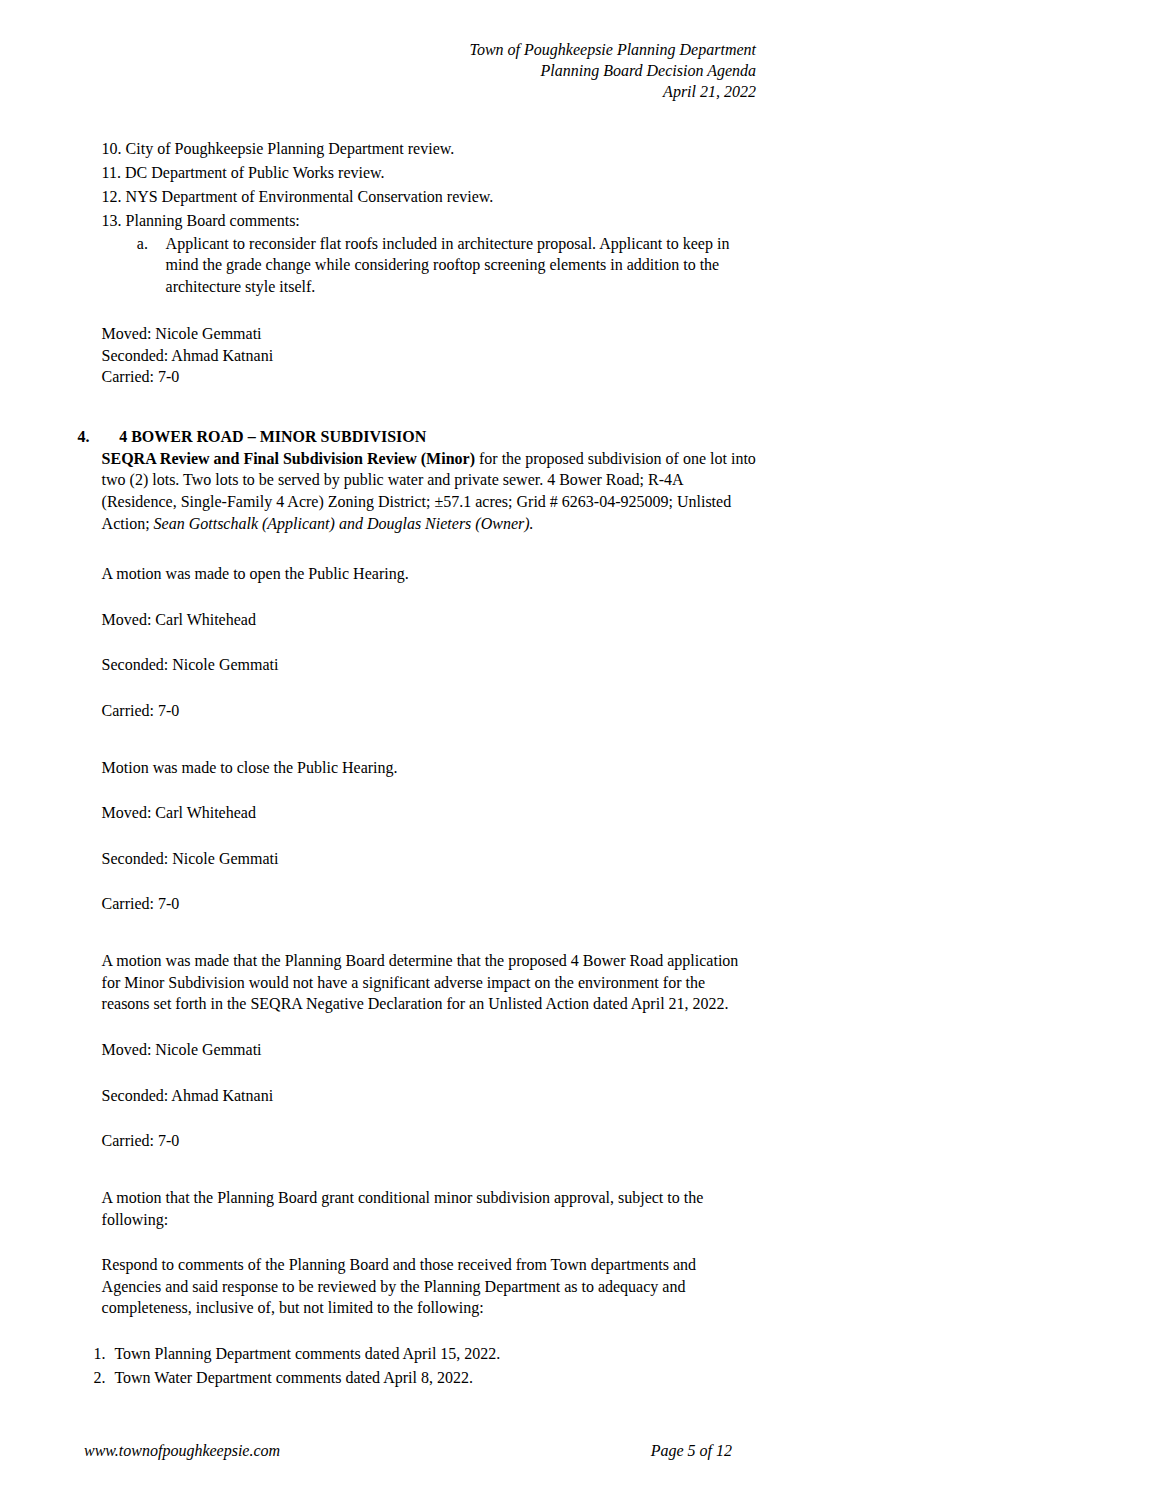Town of Poughkeepsie Planning Department
Planning Board Decision Agenda
April 21, 2022
10. City of Poughkeepsie Planning Department review.
11. DC Department of Public Works review.
12. NYS Department of Environmental Conservation review.
13. Planning Board comments:
a. Applicant to reconsider flat roofs included in architecture proposal. Applicant to keep in mind the grade change while considering rooftop screening elements in addition to the architecture style itself.
Moved: Nicole Gemmati
Seconded: Ahmad Katnani
Carried: 7-0
4. 4 BOWER ROAD – MINOR SUBDIVISION
SEQRA Review and Final Subdivision Review (Minor) for the proposed subdivision of one lot into two (2) lots. Two lots to be served by public water and private sewer. 4 Bower Road; R-4A (Residence, Single-Family 4 Acre) Zoning District; ±57.1 acres; Grid # 6263-04-925009; Unlisted Action; Sean Gottschalk (Applicant) and Douglas Nieters (Owner).
A motion was made to open the Public Hearing.
Moved: Carl Whitehead
Seconded: Nicole Gemmati
Carried: 7-0
Motion was made to close the Public Hearing.
Moved: Carl Whitehead
Seconded: Nicole Gemmati
Carried: 7-0
A motion was made that the Planning Board determine that the proposed 4 Bower Road application for Minor Subdivision would not have a significant adverse impact on the environment for the reasons set forth in the SEQRA Negative Declaration for an Unlisted Action dated April 21, 2022.
Moved: Nicole Gemmati
Seconded: Ahmad Katnani
Carried: 7-0
A motion that the Planning Board grant conditional minor subdivision approval, subject to the following:
Respond to comments of the Planning Board and those received from Town departments and Agencies and said response to be reviewed by the Planning Department as to adequacy and completeness, inclusive of, but not limited to the following:
Town Planning Department comments dated April 15, 2022.
Town Water Department comments dated April 8, 2022.
www.townofpoughkeepsie.com Page 5 of 12